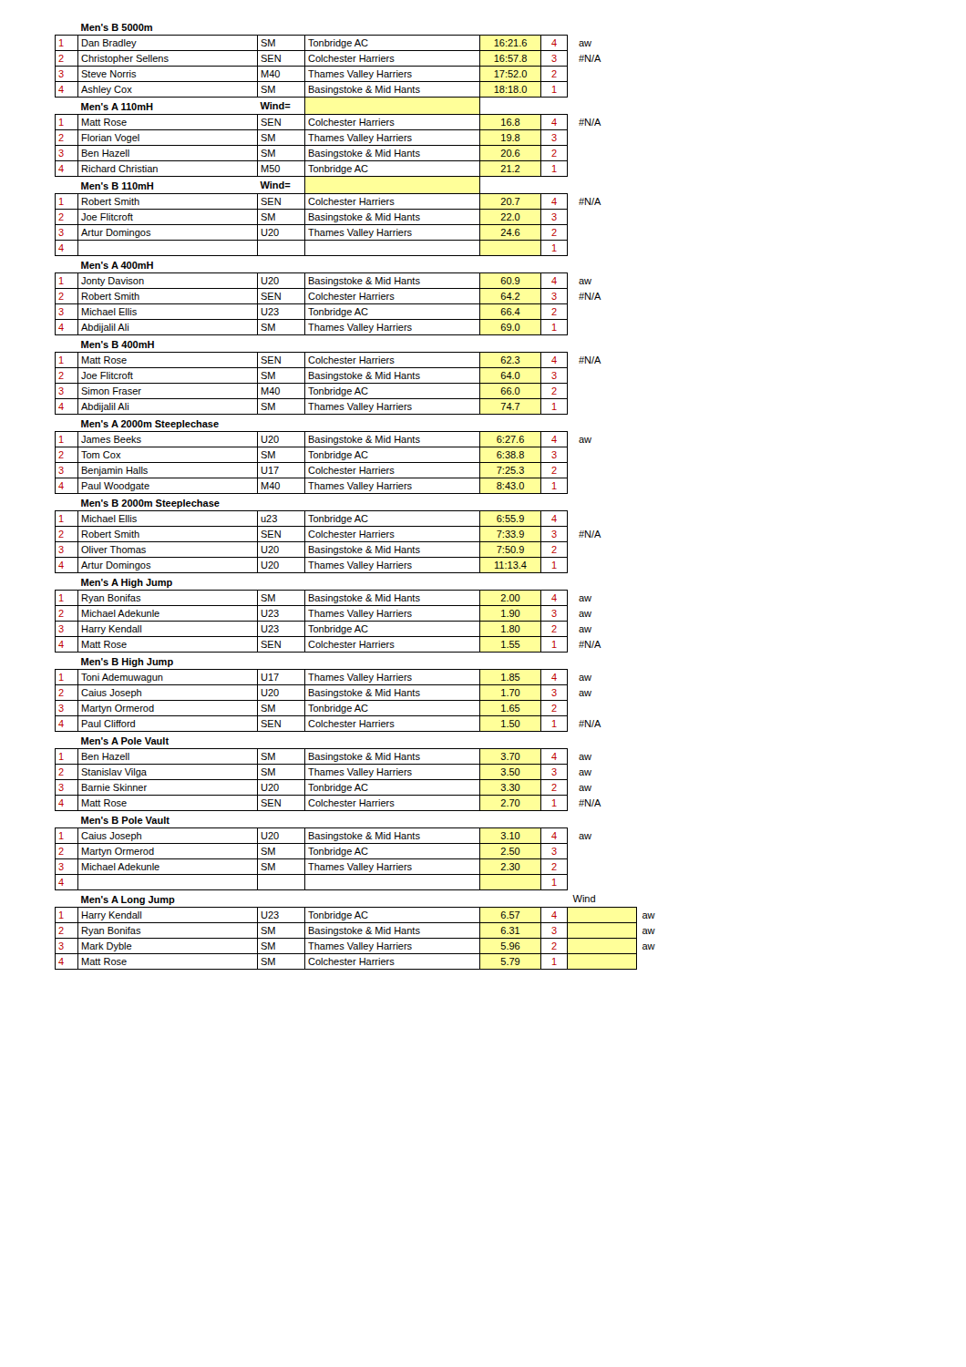| | Men's B 5000m | |
| 1 | Dan Bradley | SM | Tonbridge AC | 16:21.6 | 4 | aw |
| 2 | Christopher Sellens | SEN | Colchester Harriers | 16:57.8 | 3 | #N/A |
| 3 | Steve Norris | M40 | Thames Valley Harriers | 17:52.0 | 2 | |
| 4 | Ashley Cox | SM | Basingstoke & Mid Hants | 18:18.0 | 1 | |
| | Men's A 110mH | Wind= | | | | |
| 1 | Matt Rose | SEN | Colchester Harriers | 16.8 | 4 | #N/A |
| 2 | Florian Vogel | SM | Thames Valley Harriers | 19.8 | 3 | |
| 3 | Ben Hazell | SM | Basingstoke & Mid Hants | 20.6 | 2 | |
| 4 | Richard Christian | M50 | Tonbridge AC | 21.2 | 1 | |
| | Men's B 110mH | Wind= | | | | |
| 1 | Robert Smith | SEN | Colchester Harriers | 20.7 | 4 | #N/A |
| 2 | Joe Flitcroft | SM | Basingstoke & Mid Hants | 22.0 | 3 | |
| 3 | Artur Domingos | U20 | Thames Valley Harriers | 24.6 | 2 | |
| 4 | | | | | 1 | |
| | Men's A 400mH | |
| 1 | Jonty Davison | U20 | Basingstoke & Mid Hants | 60.9 | 4 | aw |
| 2 | Robert Smith | SEN | Colchester Harriers | 64.2 | 3 | #N/A |
| 3 | Michael Ellis | U23 | Tonbridge AC | 66.4 | 2 | |
| 4 | Abdijalil Ali | SM | Thames Valley Harriers | 69.0 | 1 | |
| | Men's B 400mH | |
| 1 | Matt Rose | SEN | Colchester Harriers | 62.3 | 4 | #N/A |
| 2 | Joe Flitcroft | SM | Basingstoke & Mid Hants | 64.0 | 3 | |
| 3 | Simon Fraser | M40 | Tonbridge AC | 66.0 | 2 | |
| 4 | Abdijalil Ali | SM | Thames Valley Harriers | 74.7 | 1 | |
| | Men's A 2000m Steeplechase | |
| 1 | James Beeks | U20 | Basingstoke & Mid Hants | 6:27.6 | 4 | aw |
| 2 | Tom Cox | SM | Tonbridge AC | 6:38.8 | 3 | |
| 3 | Benjamin Halls | U17 | Colchester Harriers | 7:25.3 | 2 | |
| 4 | Paul Woodgate | M40 | Thames Valley Harriers | 8:43.0 | 1 | |
| | Men's B 2000m Steeplechase | |
| 1 | Michael Ellis | u23 | Tonbridge AC | 6:55.9 | 4 | |
| 2 | Robert Smith | SEN | Colchester Harriers | 7:33.9 | 3 | #N/A |
| 3 | Oliver Thomas | U20 | Basingstoke & Mid Hants | 7:50.9 | 2 | |
| 4 | Artur Domingos | U20 | Thames Valley Harriers | 11:13.4 | 1 | |
| | Men's A High Jump | |
| 1 | Ryan Bonifas | SM | Basingstoke & Mid Hants | 2.00 | 4 | aw |
| 2 | Michael Adekunle | U23 | Thames Valley Harriers | 1.90 | 3 | aw |
| 3 | Harry Kendall | U23 | Tonbridge AC | 1.80 | 2 | aw |
| 4 | Matt Rose | SEN | Colchester Harriers | 1.55 | 1 | #N/A |
| | Men's B High Jump | |
| 1 | Toni Ademuwagun | U17 | Thames Valley Harriers | 1.85 | 4 | aw |
| 2 | Caius Joseph | U20 | Basingstoke & Mid Hants | 1.70 | 3 | aw |
| 3 | Martyn Ormerod | SM | Tonbridge AC | 1.65 | 2 | |
| 4 | Paul Clifford | SEN | Colchester Harriers | 1.50 | 1 | #N/A |
| | Men's A Pole Vault | |
| 1 | Ben Hazell | SM | Basingstoke & Mid Hants | 3.70 | 4 | aw |
| 2 | Stanislav Vilga | SM | Thames Valley Harriers | 3.50 | 3 | aw |
| 3 | Barnie Skinner | U20 | Tonbridge AC | 3.30 | 2 | aw |
| 4 | Matt Rose | SEN | Colchester Harriers | 2.70 | 1 | #N/A |
| | Men's B Pole Vault | |
| 1 | Caius Joseph | U20 | Basingstoke & Mid Hants | 3.10 | 4 | aw |
| 2 | Martyn Ormerod | SM | Tonbridge AC | 2.50 | 3 | |
| 3 | Michael Adekunle | SM | Thames Valley Harriers | 2.30 | 2 | |
| 4 | | | | | 1 | |
| | Men's A Long Jump | | Wind |
| 1 | Harry Kendall | U23 | Tonbridge AC | 6.57 | 4 | | aw |
| 2 | Ryan Bonifas | SM | Basingstoke & Mid Hants | 6.31 | 3 | | aw |
| 3 | Mark Dyble | SM | Thames Valley Harriers | 5.96 | 2 | | aw |
| 4 | Matt Rose | SM | Colchester Harriers | 5.79 | 1 | | |